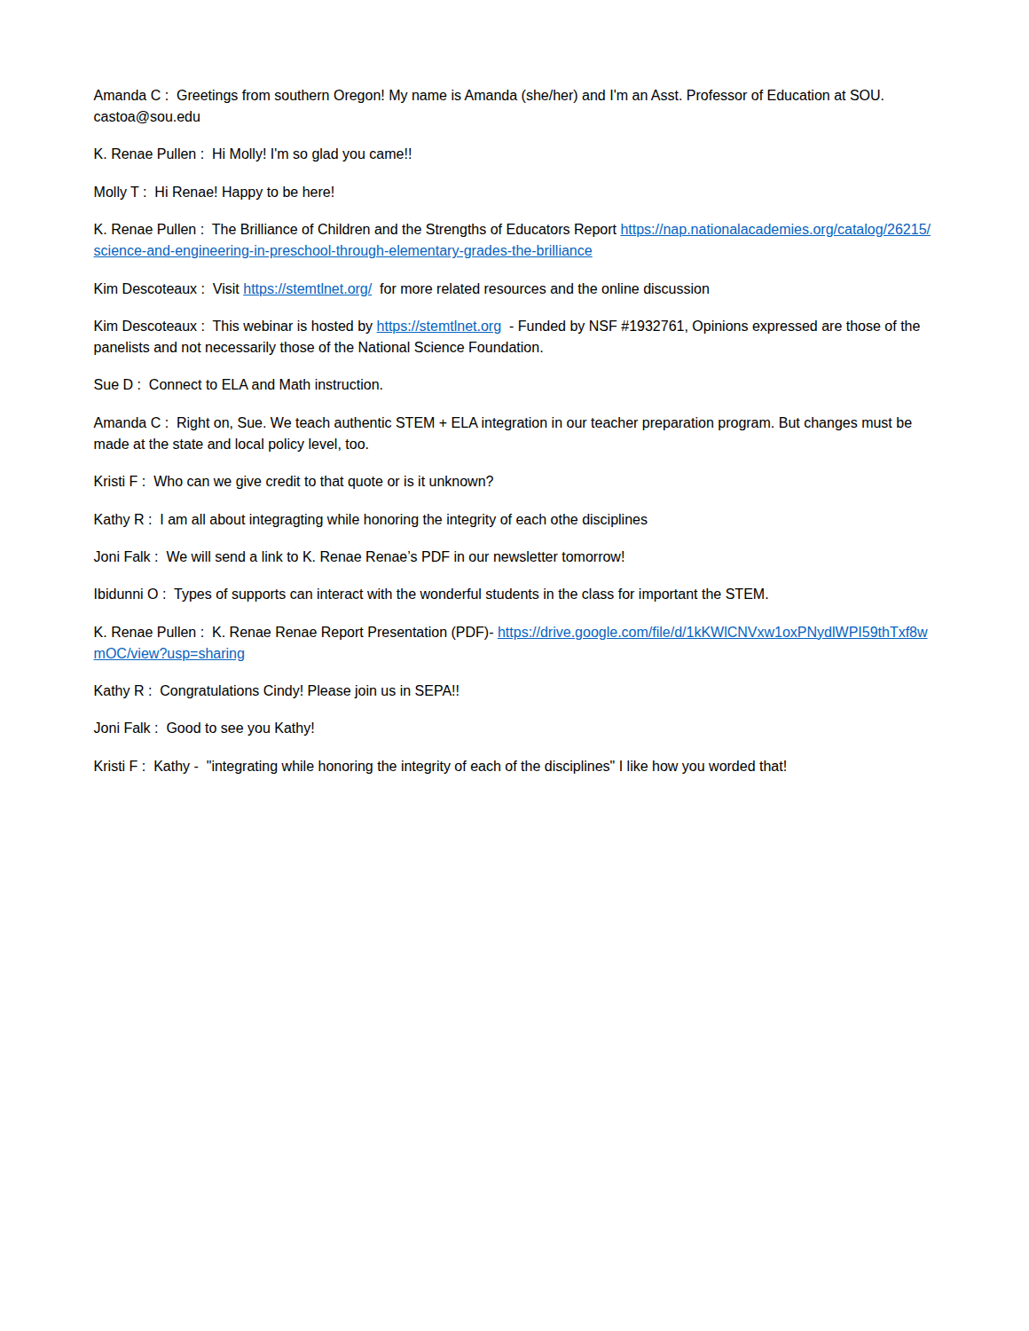Amanda C : Greetings from southern Oregon! My name is Amanda (she/her) and I'm an Asst. Professor of Education at SOU. castoa@sou.edu
K. Renae Pullen : Hi Molly! I'm so glad you came!!
Molly T : Hi Renae! Happy to be here!
K. Renae Pullen : The Brilliance of Children and the Strengths of Educators Report https://nap.nationalacademies.org/catalog/26215/science-and-engineering-in-preschool-through-elementary-grades-the-brilliance
Kim Descoteaux : Visit https://stemtlnet.org/ for more related resources and the online discussion
Kim Descoteaux : This webinar is hosted by https://stemtlnet.org - Funded by NSF #1932761, Opinions expressed are those of the panelists and not necessarily those of the National Science Foundation.
Sue D : Connect to ELA and Math instruction.
Amanda C : Right on, Sue. We teach authentic STEM + ELA integration in our teacher preparation program. But changes must be made at the state and local policy level, too.
Kristi F : Who can we give credit to that quote or is it unknown?
Kathy R : I am all about integragting while honoring the integrity of each othe disciplines
Joni Falk : We will send a link to K. Renae Renae’s PDF in our newsletter tomorrow!
Ibidunni O : Types of supports can interact with the wonderful students in the class for important the STEM.
K. Renae Pullen : K. Renae Renae Report Presentation (PDF)- https://drive.google.com/file/d/1kKWlCNVxw1oxPNydlWPI59thTxf8wmOC/view?usp=sharing
Kathy R : Congratulations Cindy! Please join us in SEPA!!
Joni Falk : Good to see you Kathy!
Kristi F : Kathy - "integrating while honoring the integrity of each of the disciplines" I like how you worded that!